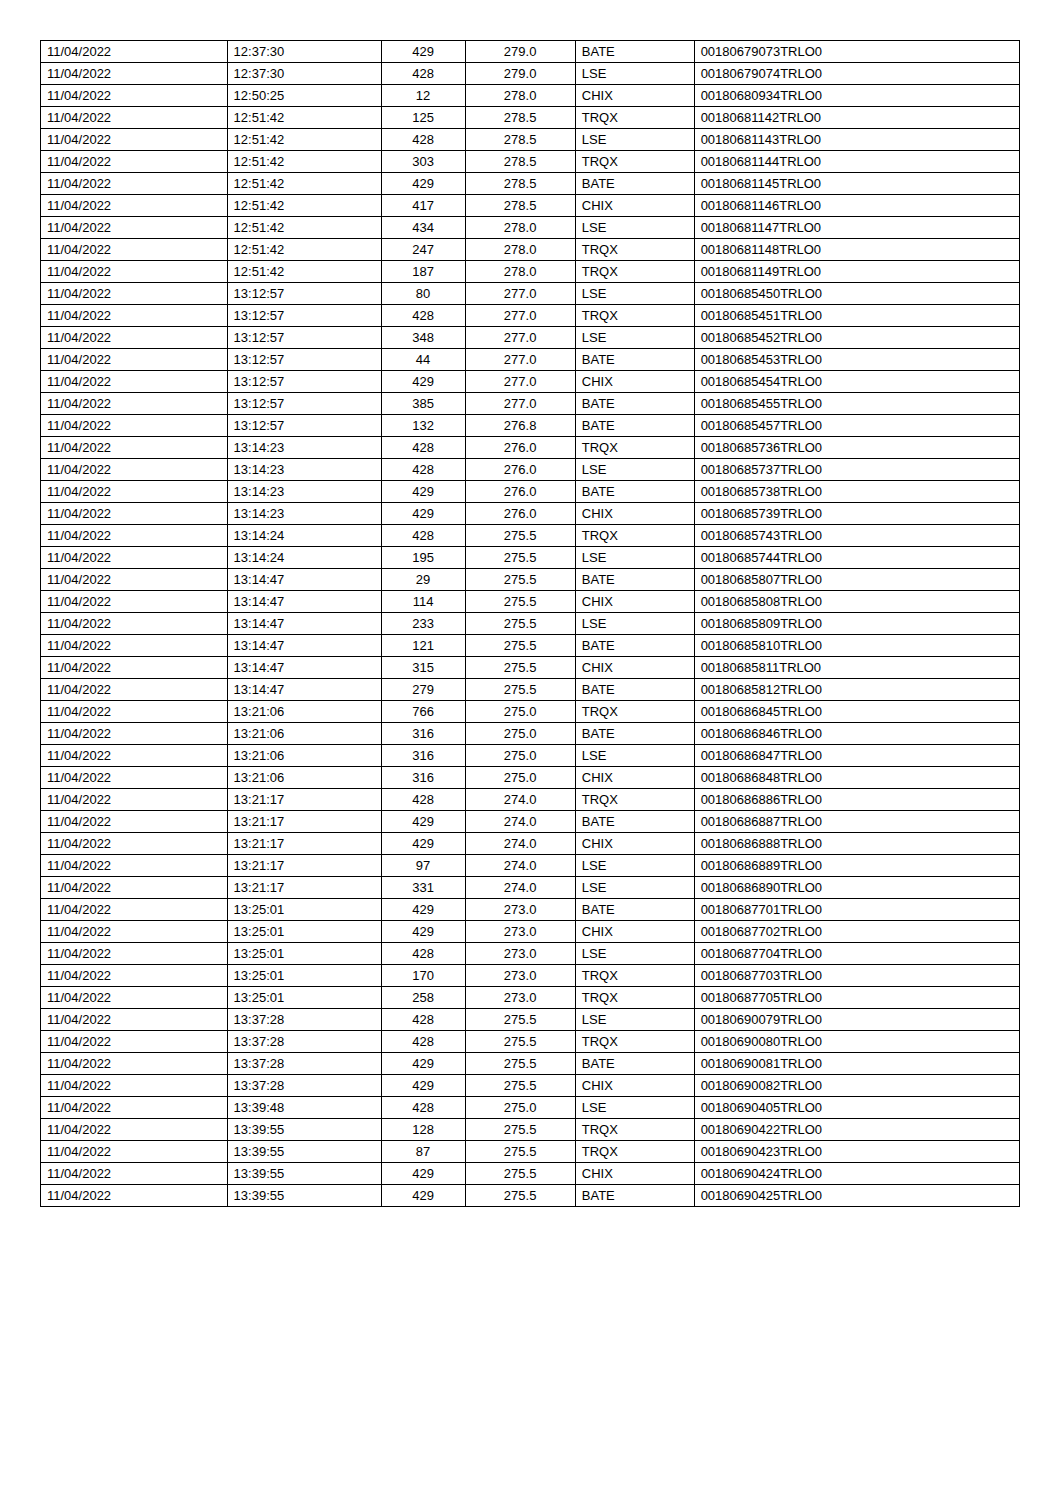| 11/04/2022 | 12:37:30 | 429 | 279.0 | BATE | 00180679073TRLO0 |
| 11/04/2022 | 12:37:30 | 428 | 279.0 | LSE | 00180679074TRLO0 |
| 11/04/2022 | 12:50:25 | 12 | 278.0 | CHIX | 00180680934TRLO0 |
| 11/04/2022 | 12:51:42 | 125 | 278.5 | TRQX | 00180681142TRLO0 |
| 11/04/2022 | 12:51:42 | 428 | 278.5 | LSE | 00180681143TRLO0 |
| 11/04/2022 | 12:51:42 | 303 | 278.5 | TRQX | 00180681144TRLO0 |
| 11/04/2022 | 12:51:42 | 429 | 278.5 | BATE | 00180681145TRLO0 |
| 11/04/2022 | 12:51:42 | 417 | 278.5 | CHIX | 00180681146TRLO0 |
| 11/04/2022 | 12:51:42 | 434 | 278.0 | LSE | 00180681147TRLO0 |
| 11/04/2022 | 12:51:42 | 247 | 278.0 | TRQX | 00180681148TRLO0 |
| 11/04/2022 | 12:51:42 | 187 | 278.0 | TRQX | 00180681149TRLO0 |
| 11/04/2022 | 13:12:57 | 80 | 277.0 | LSE | 00180685450TRLO0 |
| 11/04/2022 | 13:12:57 | 428 | 277.0 | TRQX | 00180685451TRLO0 |
| 11/04/2022 | 13:12:57 | 348 | 277.0 | LSE | 00180685452TRLO0 |
| 11/04/2022 | 13:12:57 | 44 | 277.0 | BATE | 00180685453TRLO0 |
| 11/04/2022 | 13:12:57 | 429 | 277.0 | CHIX | 00180685454TRLO0 |
| 11/04/2022 | 13:12:57 | 385 | 277.0 | BATE | 00180685455TRLO0 |
| 11/04/2022 | 13:12:57 | 132 | 276.8 | BATE | 00180685457TRLO0 |
| 11/04/2022 | 13:14:23 | 428 | 276.0 | TRQX | 00180685736TRLO0 |
| 11/04/2022 | 13:14:23 | 428 | 276.0 | LSE | 00180685737TRLO0 |
| 11/04/2022 | 13:14:23 | 429 | 276.0 | BATE | 00180685738TRLO0 |
| 11/04/2022 | 13:14:23 | 429 | 276.0 | CHIX | 00180685739TRLO0 |
| 11/04/2022 | 13:14:24 | 428 | 275.5 | TRQX | 00180685743TRLO0 |
| 11/04/2022 | 13:14:24 | 195 | 275.5 | LSE | 00180685744TRLO0 |
| 11/04/2022 | 13:14:47 | 29 | 275.5 | BATE | 00180685807TRLO0 |
| 11/04/2022 | 13:14:47 | 114 | 275.5 | CHIX | 00180685808TRLO0 |
| 11/04/2022 | 13:14:47 | 233 | 275.5 | LSE | 00180685809TRLO0 |
| 11/04/2022 | 13:14:47 | 121 | 275.5 | BATE | 00180685810TRLO0 |
| 11/04/2022 | 13:14:47 | 315 | 275.5 | CHIX | 00180685811TRLO0 |
| 11/04/2022 | 13:14:47 | 279 | 275.5 | BATE | 00180685812TRLO0 |
| 11/04/2022 | 13:21:06 | 766 | 275.0 | TRQX | 00180686845TRLO0 |
| 11/04/2022 | 13:21:06 | 316 | 275.0 | BATE | 00180686846TRLO0 |
| 11/04/2022 | 13:21:06 | 316 | 275.0 | LSE | 00180686847TRLO0 |
| 11/04/2022 | 13:21:06 | 316 | 275.0 | CHIX | 00180686848TRLO0 |
| 11/04/2022 | 13:21:17 | 428 | 274.0 | TRQX | 00180686886TRLO0 |
| 11/04/2022 | 13:21:17 | 429 | 274.0 | BATE | 00180686887TRLO0 |
| 11/04/2022 | 13:21:17 | 429 | 274.0 | CHIX | 00180686888TRLO0 |
| 11/04/2022 | 13:21:17 | 97 | 274.0 | LSE | 00180686889TRLO0 |
| 11/04/2022 | 13:21:17 | 331 | 274.0 | LSE | 00180686890TRLO0 |
| 11/04/2022 | 13:25:01 | 429 | 273.0 | BATE | 00180687701TRLO0 |
| 11/04/2022 | 13:25:01 | 429 | 273.0 | CHIX | 00180687702TRLO0 |
| 11/04/2022 | 13:25:01 | 428 | 273.0 | LSE | 00180687704TRLO0 |
| 11/04/2022 | 13:25:01 | 170 | 273.0 | TRQX | 00180687703TRLO0 |
| 11/04/2022 | 13:25:01 | 258 | 273.0 | TRQX | 00180687705TRLO0 |
| 11/04/2022 | 13:37:28 | 428 | 275.5 | LSE | 00180690079TRLO0 |
| 11/04/2022 | 13:37:28 | 428 | 275.5 | TRQX | 00180690080TRLO0 |
| 11/04/2022 | 13:37:28 | 429 | 275.5 | BATE | 00180690081TRLO0 |
| 11/04/2022 | 13:37:28 | 429 | 275.5 | CHIX | 00180690082TRLO0 |
| 11/04/2022 | 13:39:48 | 428 | 275.0 | LSE | 00180690405TRLO0 |
| 11/04/2022 | 13:39:55 | 128 | 275.5 | TRQX | 00180690422TRLO0 |
| 11/04/2022 | 13:39:55 | 87 | 275.5 | TRQX | 00180690423TRLO0 |
| 11/04/2022 | 13:39:55 | 429 | 275.5 | CHIX | 00180690424TRLO0 |
| 11/04/2022 | 13:39:55 | 429 | 275.5 | BATE | 00180690425TRLO0 |